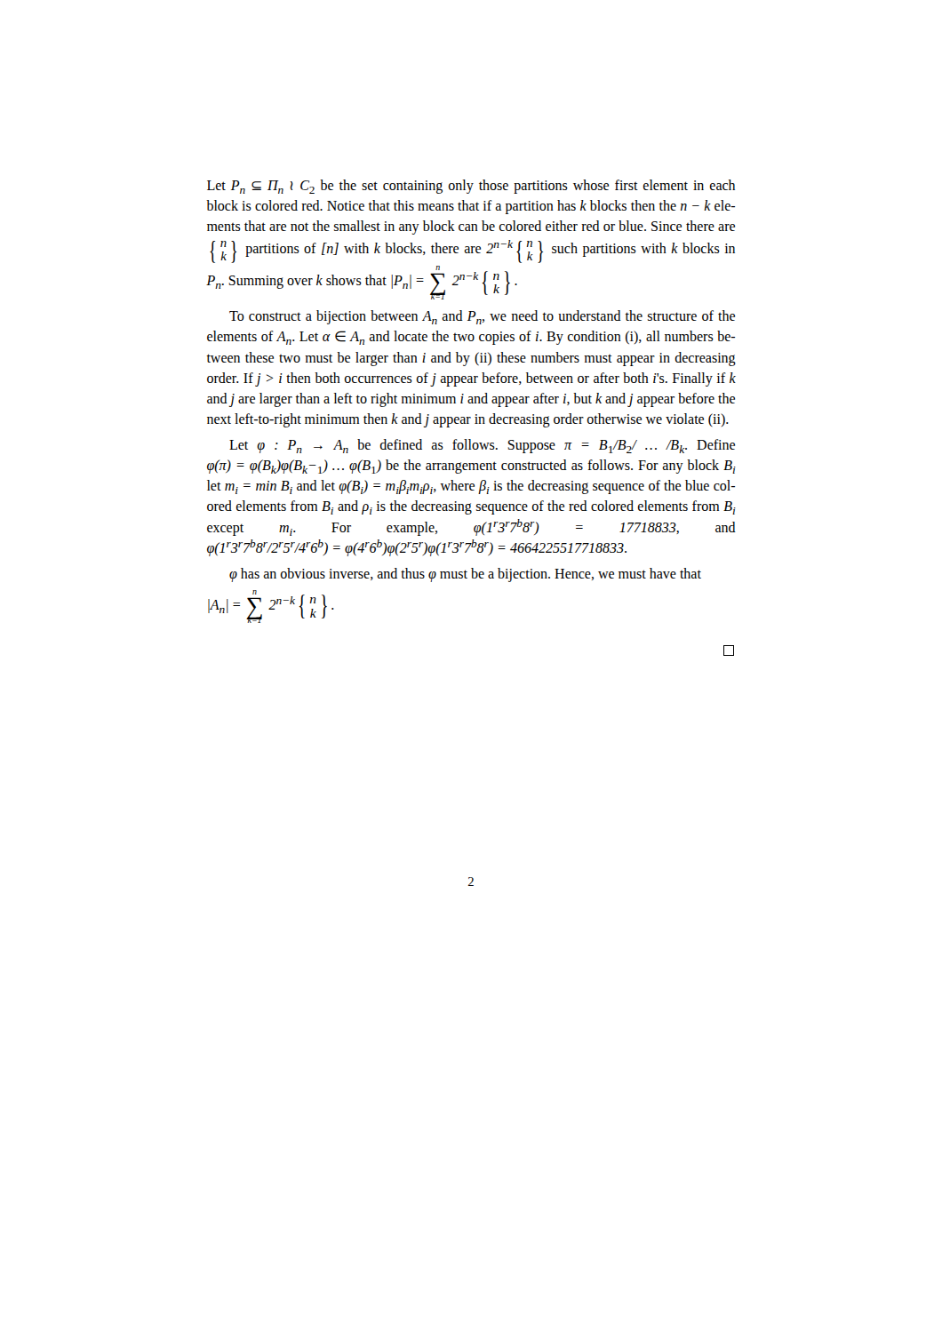Let Pn ⊆ Πn ≀ C2 be the set containing only those partitions whose first element in each block is colored red. Notice that this means that if a partition has k blocks then the n − k elements that are not the smallest in any block can be colored either red or blue. Since there are {nk} partitions of [n] with k blocks, there are 2n−k{nk} such partitions with k blocks in Pn. Summing over k shows that |Pn| = n∑k=1 2n−k{nk}.
To construct a bijection between An and Pn, we need to understand the structure of the elements of An. Let α ∈ An and locate the two copies of i. By condition (i), all numbers between these two must be larger than i and by (ii) these numbers must appear in decreasing order. If j > i then both occurrences of j appear before, between or after both i's. Finally if k and j are larger than a left to right minimum i and appear after i, but k and j appear before the next left-to-right minimum then k and j appear in decreasing order otherwise we violate (ii).
Let φ : Pn → An be defined as follows. Suppose π = B1/B2/ … /Bk. Define φ(π) = φ(Bk)φ(Bk−1) … φ(B1) be the arrangement constructed as follows. For any block Bi let mi = min Bi and let φ(Bi) = miβimiρi, where βi is the decreasing sequence of the blue colored elements from Bi and ρi is the decreasing sequence of the red colored elements from Bi except mi. For example, φ(1r3r7b8r) = 17718833, and φ(1r3r7b8r/2r5r/4r6b) = φ(4r6b)φ(2r5r)φ(1r3r7b8r) = 4664225517718833.
φ has an obvious inverse, and thus φ must be a bijection. Hence, we must have that
|An| = n∑k=1 2n−k{nk}.
2